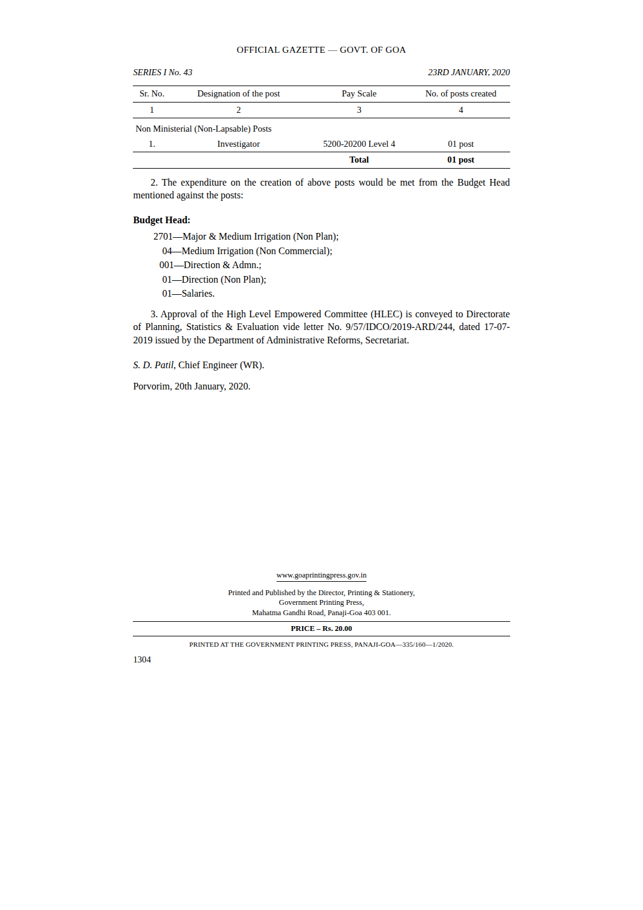OFFICIAL GAZETTE — GOVT. OF GOA
SERIES I No. 43
23RD JANUARY, 2020
| Sr. No. | Designation of the post | Pay Scale | No. of posts created |
| --- | --- | --- | --- |
| 1 | 2 | 3 | 4 |
| Non Ministerial (Non-Lapsable) Posts |
| 1. | Investigator | 5200-20200 Level 4 | 01 post |
| | | Total | 01 post |
2. The expenditure on the creation of above posts would be met from the Budget Head mentioned against the posts:
Budget Head:
2701—Major & Medium Irrigation (Non Plan);
04—Medium Irrigation (Non Commercial);
001—Direction & Admn.;
01—Direction (Non Plan);
01—Salaries.
3. Approval of the High Level Empowered Committee (HLEC) is conveyed to Directorate of Planning, Statistics & Evaluation vide letter No. 9/57/IDCO/2019-ARD/244, dated 17-07-2019 issued by the Department of Administrative Reforms, Secretariat.
S. D. Patil, Chief Engineer (WR).
Porvorim, 20th January, 2020.
www.goaprintingpress.gov.in
Printed and Published by the Director, Printing & Stationery,
Government Printing Press,
Mahatma Gandhi Road, Panaji-Goa 403 001.
PRICE – Rs. 20.00
PRINTED AT THE GOVERNMENT PRINTING PRESS, PANAJI-GOA—335/160—1/2020.
1304